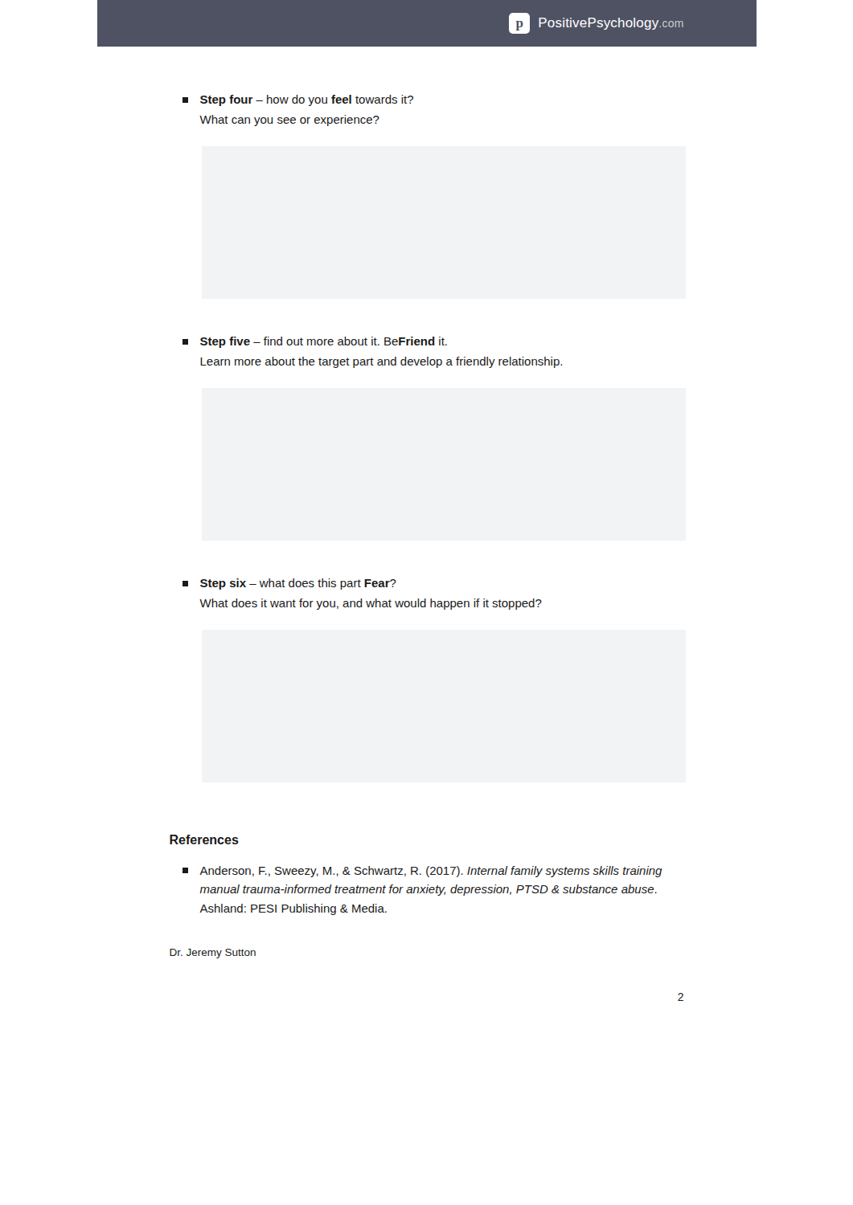p
PositivePsychology.com
Step four – how do you feel towards it?
What can you see or experience?
Step five – find out more about it. BeFriend it.
Learn more about the target part and develop a friendly relationship.
Step six – what does this part Fear?
What does it want for you, and what would happen if it stopped?
References
Anderson, F., Sweezy, M., & Schwartz, R. (2017). Internal family systems skills training manual trauma-informed treatment for anxiety, depression, PTSD & substance abuse. Ashland: PESI Publishing & Media.
Dr. Jeremy Sutton
2